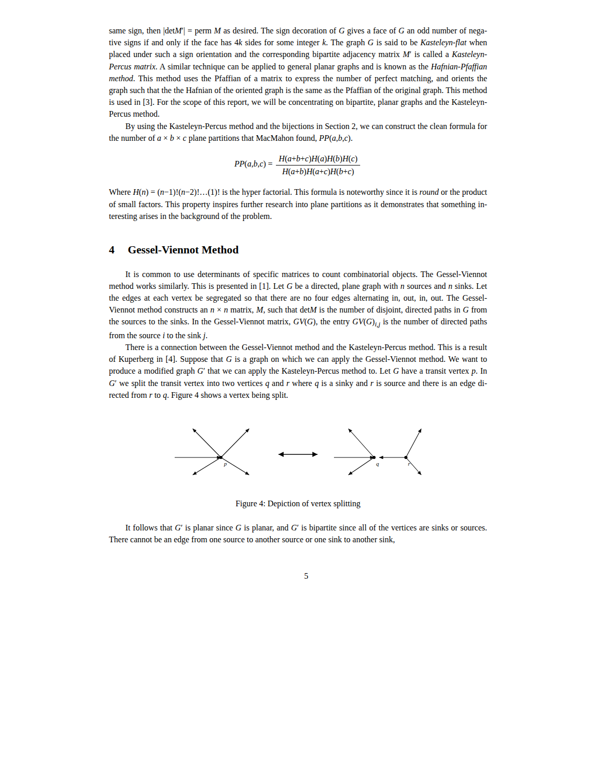same sign, then |detM′| = perm M as desired. The sign decoration of G gives a face of G an odd number of negative signs if and only if the face has 4k sides for some integer k. The graph G is said to be Kasteleyn-flat when placed under such a sign orientation and the corresponding bipartite adjacency matrix M′ is called a Kasteleyn-Percus matrix. A similar technique can be applied to general planar graphs and is known as the Hafnian-Pfaffian method. This method uses the Pfaffian of a matrix to express the number of perfect matching, and orients the graph such that the the Hafnian of the oriented graph is the same as the Pfaffian of the original graph. This method is used in [3]. For the scope of this report, we will be concentrating on bipartite, planar graphs and the Kasteleyn-Percus method.
By using the Kasteleyn-Percus method and the bijections in Section 2, we can construct the clean formula for the number of a × b × c plane partitions that MacMahon found, PP(a,b,c).
PP(a,b,c) = H(a+b+c)H(a)H(b)H(c) H(a+b)H(a+c)H(b+c)
Where H(n) = (n−1)!(n−2)!…(1)! is the hyper factorial. This formula is noteworthy since it is round or the product of small factors. This property inspires further research into plane partitions as it demonstrates that something interesting arises in the background of the problem.
4 Gessel-Viennot Method
It is common to use determinants of specific matrices to count combinatorial objects. The Gessel-Viennot method works similarly. This is presented in [1]. Let G be a directed, plane graph with n sources and n sinks. Let the edges at each vertex be segregated so that there are no four edges alternating in, out, in, out. The Gessel-Viennot method constructs an n × n matrix, M, such that detM is the number of disjoint, directed paths in G from the sources to the sinks. In the Gessel-Viennot matrix, GV(G), the entry GV(G)i,j is the number of directed paths from the source i to the sink j.
There is a connection between the Gessel-Viennot method and the Kasteleyn-Percus method. This is a result of Kuperberg in [4]. Suppose that G is a graph on which we can apply the Gessel-Viennot method. We want to produce a modified graph G′ that we can apply the Kasteleyn-Percus method to. Let G have a transit vertex p. In G′ we split the transit vertex into two vertices q and r where q is a sinky and r is source and there is an edge directed from r to q. Figure 4 shows a vertex being split.
p q r
Figure 4: Depiction of vertex splitting
It follows that G′ is planar since G is planar, and G′ is bipartite since all of the vertices are sinks or sources. There cannot be an edge from one source to another source or one sink to another sink,
5